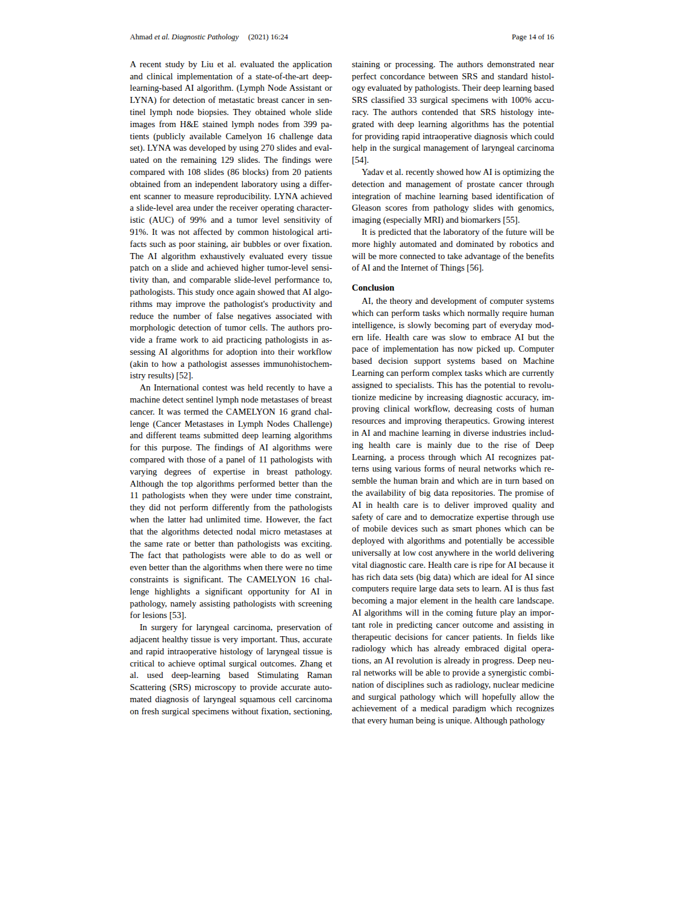Ahmad et al. Diagnostic Pathology (2021) 16:24
Page 14 of 16
A recent study by Liu et al. evaluated the application and clinical implementation of a state-of-the-art deep-learning-based AI algorithm. (Lymph Node Assistant or LYNA) for detection of metastatic breast cancer in sentinel lymph node biopsies. They obtained whole slide images from H&E stained lymph nodes from 399 patients (publicly available Camelyon 16 challenge data set). LYNA was developed by using 270 slides and evaluated on the remaining 129 slides. The findings were compared with 108 slides (86 blocks) from 20 patients obtained from an independent laboratory using a different scanner to measure reproducibility. LYNA achieved a slide-level area under the receiver operating characteristic (AUC) of 99% and a tumor level sensitivity of 91%. It was not affected by common histological artifacts such as poor staining, air bubbles or over fixation. The AI algorithm exhaustively evaluated every tissue patch on a slide and achieved higher tumor-level sensitivity than, and comparable slide-level performance to, pathologists. This study once again showed that AI algorithms may improve the pathologist's productivity and reduce the number of false negatives associated with morphologic detection of tumor cells. The authors provide a frame work to aid practicing pathologists in assessing AI algorithms for adoption into their workflow (akin to how a pathologist assesses immunohistochemistry results) [52].
An International contest was held recently to have a machine detect sentinel lymph node metastases of breast cancer. It was termed the CAMELYON 16 grand challenge (Cancer Metastases in Lymph Nodes Challenge) and different teams submitted deep learning algorithms for this purpose. The findings of AI algorithms were compared with those of a panel of 11 pathologists with varying degrees of expertise in breast pathology. Although the top algorithms performed better than the 11 pathologists when they were under time constraint, they did not perform differently from the pathologists when the latter had unlimited time. However, the fact that the algorithms detected nodal micro metastases at the same rate or better than pathologists was exciting. The fact that pathologists were able to do as well or even better than the algorithms when there were no time constraints is significant. The CAMELYON 16 challenge highlights a significant opportunity for AI in pathology, namely assisting pathologists with screening for lesions [53].
In surgery for laryngeal carcinoma, preservation of adjacent healthy tissue is very important. Thus, accurate and rapid intraoperative histology of laryngeal tissue is critical to achieve optimal surgical outcomes. Zhang et al. used deep-learning based Stimulating Raman Scattering (SRS) microscopy to provide accurate automated diagnosis of laryngeal squamous cell carcinoma on fresh surgical specimens without fixation, sectioning, staining or processing. The authors demonstrated near perfect concordance between SRS and standard histology evaluated by pathologists. Their deep learning based SRS classified 33 surgical specimens with 100% accuracy. The authors contended that SRS histology integrated with deep learning algorithms has the potential for providing rapid intraoperative diagnosis which could help in the surgical management of laryngeal carcinoma [54].
Yadav et al. recently showed how AI is optimizing the detection and management of prostate cancer through integration of machine learning based identification of Gleason scores from pathology slides with genomics, imaging (especially MRI) and biomarkers [55].
It is predicted that the laboratory of the future will be more highly automated and dominated by robotics and will be more connected to take advantage of the benefits of AI and the Internet of Things [56].
Conclusion
AI, the theory and development of computer systems which can perform tasks which normally require human intelligence, is slowly becoming part of everyday modern life. Health care was slow to embrace AI but the pace of implementation has now picked up. Computer based decision support systems based on Machine Learning can perform complex tasks which are currently assigned to specialists. This has the potential to revolutionize medicine by increasing diagnostic accuracy, improving clinical workflow, decreasing costs of human resources and improving therapeutics. Growing interest in AI and machine learning in diverse industries including health care is mainly due to the rise of Deep Learning, a process through which AI recognizes patterns using various forms of neural networks which resemble the human brain and which are in turn based on the availability of big data repositories. The promise of AI in health care is to deliver improved quality and safety of care and to democratize expertise through use of mobile devices such as smart phones which can be deployed with algorithms and potentially be accessible universally at low cost anywhere in the world delivering vital diagnostic care. Health care is ripe for AI because it has rich data sets (big data) which are ideal for AI since computers require large data sets to learn. AI is thus fast becoming a major element in the health care landscape. AI algorithms will in the coming future play an important role in predicting cancer outcome and assisting in therapeutic decisions for cancer patients. In fields like radiology which has already embraced digital operations, an AI revolution is already in progress. Deep neural networks will be able to provide a synergistic combination of disciplines such as radiology, nuclear medicine and surgical pathology which will hopefully allow the achievement of a medical paradigm which recognizes that every human being is unique. Although pathology